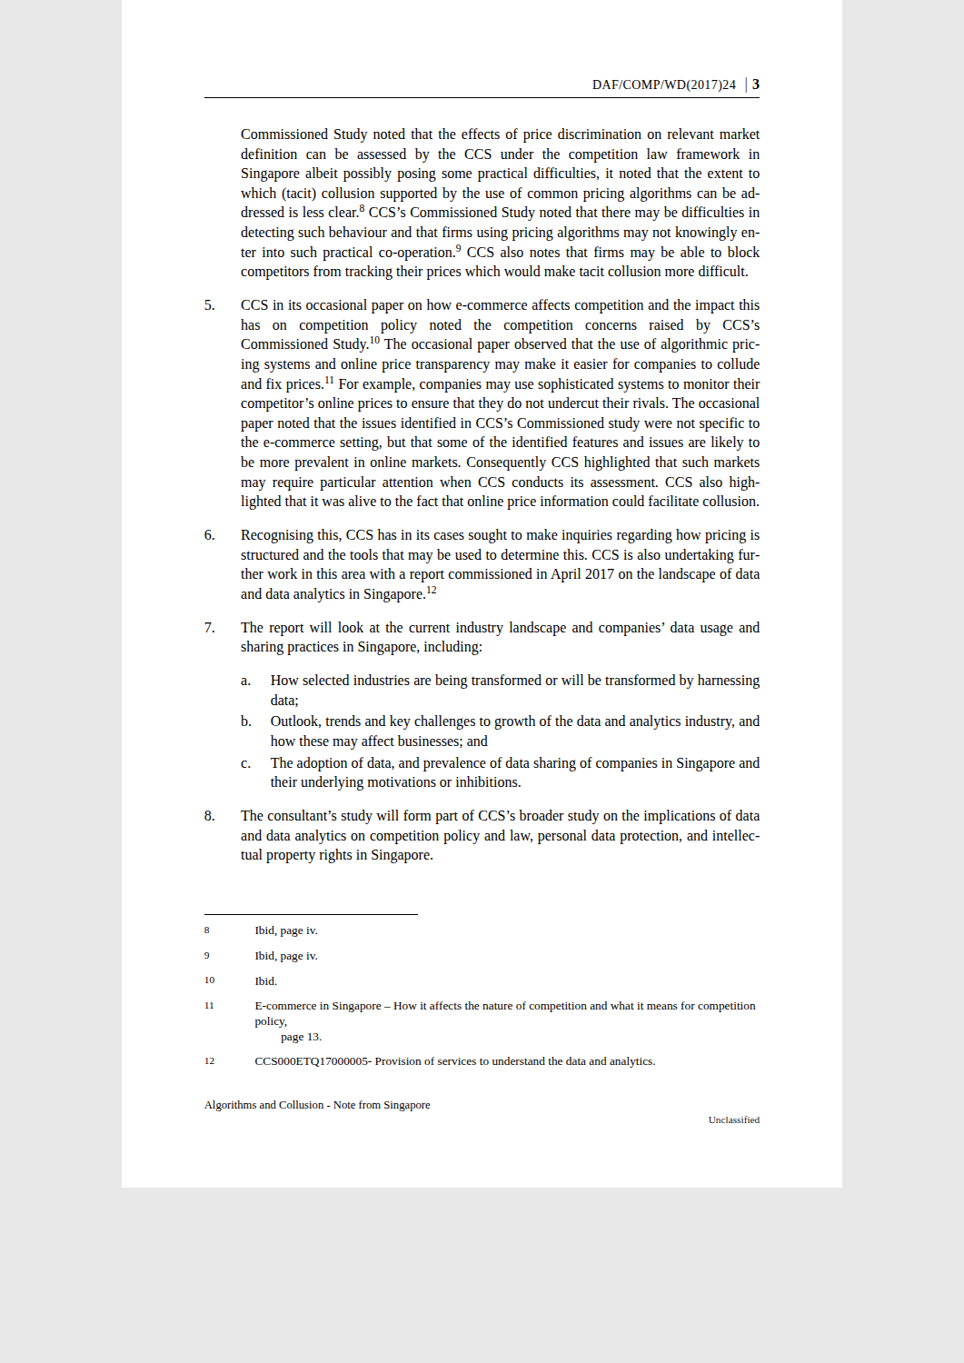DAF/COMP/WD(2017)24│3
Commissioned Study noted that the effects of price discrimination on relevant market definition can be assessed by the CCS under the competition law framework in Singapore albeit possibly posing some practical difficulties, it noted that the extent to which (tacit) collusion supported by the use of common pricing algorithms can be addressed is less clear.8 CCS’s Commissioned Study noted that there may be difficulties in detecting such behaviour and that firms using pricing algorithms may not knowingly enter into such practical co-operation.9 CCS also notes that firms may be able to block competitors from tracking their prices which would make tacit collusion more difficult.
5. CCS in its occasional paper on how e-commerce affects competition and the impact this has on competition policy noted the competition concerns raised by CCS’s Commissioned Study.10 The occasional paper observed that the use of algorithmic pricing systems and online price transparency may make it easier for companies to collude and fix prices.11 For example, companies may use sophisticated systems to monitor their competitor’s online prices to ensure that they do not undercut their rivals. The occasional paper noted that the issues identified in CCS’s Commissioned study were not specific to the e-commerce setting, but that some of the identified features and issues are likely to be more prevalent in online markets. Consequently CCS highlighted that such markets may require particular attention when CCS conducts its assessment. CCS also highlighted that it was alive to the fact that online price information could facilitate collusion.
6. Recognising this, CCS has in its cases sought to make inquiries regarding how pricing is structured and the tools that may be used to determine this. CCS is also undertaking further work in this area with a report commissioned in April 2017 on the landscape of data and data analytics in Singapore.12
7. The report will look at the current industry landscape and companies’ data usage and sharing practices in Singapore, including:
a. How selected industries are being transformed or will be transformed by harnessing data;
b. Outlook, trends and key challenges to growth of the data and analytics industry, and how these may affect businesses; and
c. The adoption of data, and prevalence of data sharing of companies in Singapore and their underlying motivations or inhibitions.
8. The consultant’s study will form part of CCS’s broader study on the implications of data and data analytics on competition policy and law, personal data protection, and intellectual property rights in Singapore.
8 Ibid, page iv.
9 Ibid, page iv.
10 Ibid.
11 E-commerce in Singapore – How it affects the nature of competition and what it means for competition policy,page 13.
12 CCS000ETQ17000005- Provision of services to understand the data and analytics.
Algorithms and Collusion - Note from Singapore
Unclassified